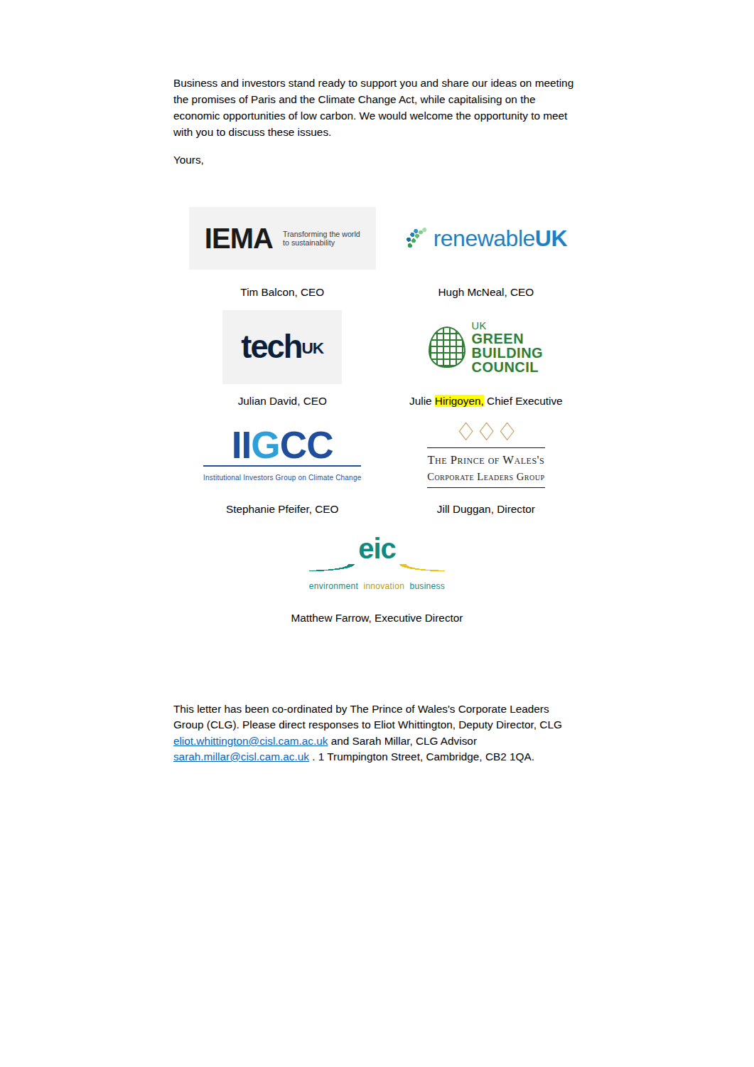Business and investors stand ready to support you and share our ideas on meeting the promises of Paris and the Climate Change Act, while capitalising on the economic opportunities of low carbon. We would welcome the opportunity to meet with you to discuss these issues.
Yours,
| IEMA Transforming the world to sustainability | renewable UK |
| Tim Balcon, CEO | Hugh McNeal, CEO |
| tech UK | UK GREEN BUILDING COUNCIL |
| Julian David, CEO | Julie Hirigoyen, Chief Executive |
| II G CC Institutional Investors Group on Climate Change | ♢♢♢ The Prince of Wales's Corporate Leaders Group |
| Stephanie Pfeifer, CEO | Jill Duggan, Director |
| eic environment innovation business |
| Matthew Farrow, Executive Director |
This letter has been co-ordinated by The Prince of Wales's Corporate Leaders Group (CLG). Please direct responses to Eliot Whittington, Deputy Director, CLG eliot.whittington@cisl.cam.ac.uk and Sarah Millar, CLG Advisor sarah.millar@cisl.cam.ac.uk . 1 Trumpington Street, Cambridge, CB2 1QA.